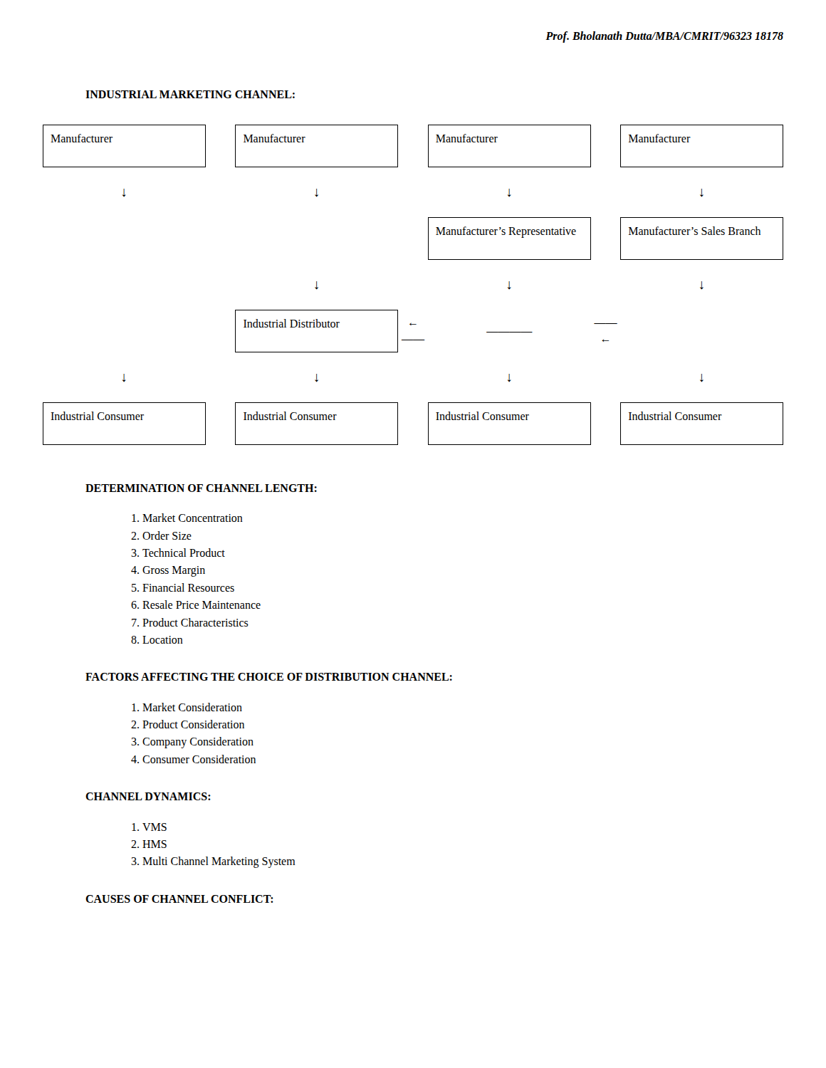Prof. Bholanath Dutta/MBA/CMRIT/96323 18178
Industrial Marketing Channel:
| Manufacturer | | Manufacturer | | Manufacturer | | Manufacturer |
| ↓ | | ↓ | | ↓ | | ↓ |
| | | | | Manufacturer’s Representative | | Manufacturer’s Sales Branch |
| | | ↓ | | ↓ | | ↓ |
| | | Industrial Distributor | ←—— | ———— | ——← | |
| ↓ | | ↓ | | ↓ | | ↓ |
| Industrial Consumer | | Industrial Consumer | | Industrial Consumer | | Industrial Consumer |
Determination of Channel Length:
Market Concentration
Order Size
Technical Product
Gross Margin
Financial Resources
Resale Price Maintenance
Product Characteristics
Location
Factors Affecting the Choice of Distribution Channel:
Market Consideration
Product Consideration
Company Consideration
Consumer Consideration
Channel Dynamics:
VMS
HMS
Multi Channel Marketing System
Causes of Channel Conflict: